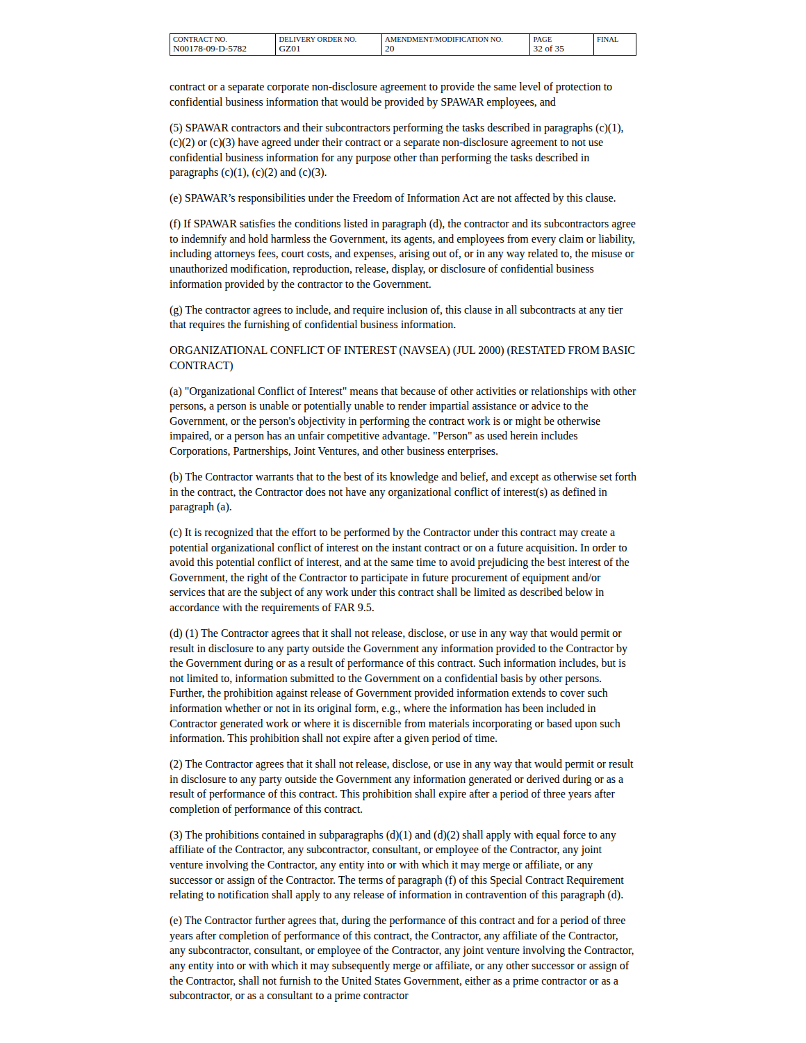| CONTRACT NO. N00178-09-D-5782 | DELIVERY ORDER NO. GZ01 | AMENDMENT/MODIFICATION NO. 20 | PAGE 32 of 35 | FINAL |
contract or a separate corporate non-disclosure agreement to provide the same level of protection to confidential business information that would be provided by SPAWAR employees, and
(5) SPAWAR contractors and their subcontractors performing the tasks described in paragraphs (c)(1), (c)(2) or (c)(3) have agreed under their contract or a separate non-disclosure agreement to not use confidential business information for any purpose other than performing the tasks described in paragraphs (c)(1), (c)(2) and (c)(3).
(e) SPAWAR’s responsibilities under the Freedom of Information Act are not affected by this clause.
(f) If SPAWAR satisfies the conditions listed in paragraph (d), the contractor and its subcontractors agree to indemnify and hold harmless the Government, its agents, and employees from every claim or liability, including attorneys fees, court costs, and expenses, arising out of, or in any way related to, the misuse or unauthorized modification, reproduction, release, display, or disclosure of confidential business information provided by the contractor to the Government.
(g) The contractor agrees to include, and require inclusion of, this clause in all subcontracts at any tier that requires the furnishing of confidential business information.
ORGANIZATIONAL CONFLICT OF INTEREST (NAVSEA) (JUL 2000) (RESTATED FROM BASIC CONTRACT)
(a) "Organizational Conflict of Interest" means that because of other activities or relationships with other persons, a person is unable or potentially unable to render impartial assistance or advice to the Government, or the person's objectivity in performing the contract work is or might be otherwise impaired, or a person has an unfair competitive advantage. "Person" as used herein includes Corporations, Partnerships, Joint Ventures, and other business enterprises.
(b) The Contractor warrants that to the best of its knowledge and belief, and except as otherwise set forth in the contract, the Contractor does not have any organizational conflict of interest(s) as defined in paragraph (a).
(c) It is recognized that the effort to be performed by the Contractor under this contract may create a potential organizational conflict of interest on the instant contract or on a future acquisition. In order to avoid this potential conflict of interest, and at the same time to avoid prejudicing the best interest of the Government, the right of the Contractor to participate in future procurement of equipment and/or services that are the subject of any work under this contract shall be limited as described below in accordance with the requirements of FAR 9.5.
(d) (1) The Contractor agrees that it shall not release, disclose, or use in any way that would permit or result in disclosure to any party outside the Government any information provided to the Contractor by the Government during or as a result of performance of this contract. Such information includes, but is not limited to, information submitted to the Government on a confidential basis by other persons. Further, the prohibition against release of Government provided information extends to cover such information whether or not in its original form, e.g., where the information has been included in Contractor generated work or where it is discernible from materials incorporating or based upon such information. This prohibition shall not expire after a given period of time.
(2) The Contractor agrees that it shall not release, disclose, or use in any way that would permit or result in disclosure to any party outside the Government any information generated or derived during or as a result of performance of this contract. This prohibition shall expire after a period of three years after completion of performance of this contract.
(3) The prohibitions contained in subparagraphs (d)(1) and (d)(2) shall apply with equal force to any affiliate of the Contractor, any subcontractor, consultant, or employee of the Contractor, any joint venture involving the Contractor, any entity into or with which it may merge or affiliate, or any successor or assign of the Contractor. The terms of paragraph (f) of this Special Contract Requirement relating to notification shall apply to any release of information in contravention of this paragraph (d).
(e) The Contractor further agrees that, during the performance of this contract and for a period of three years after completion of performance of this contract, the Contractor, any affiliate of the Contractor, any subcontractor, consultant, or employee of the Contractor, any joint venture involving the Contractor, any entity into or with which it may subsequently merge or affiliate, or any other successor or assign of the Contractor, shall not furnish to the United States Government, either as a prime contractor or as a subcontractor, or as a consultant to a prime contractor